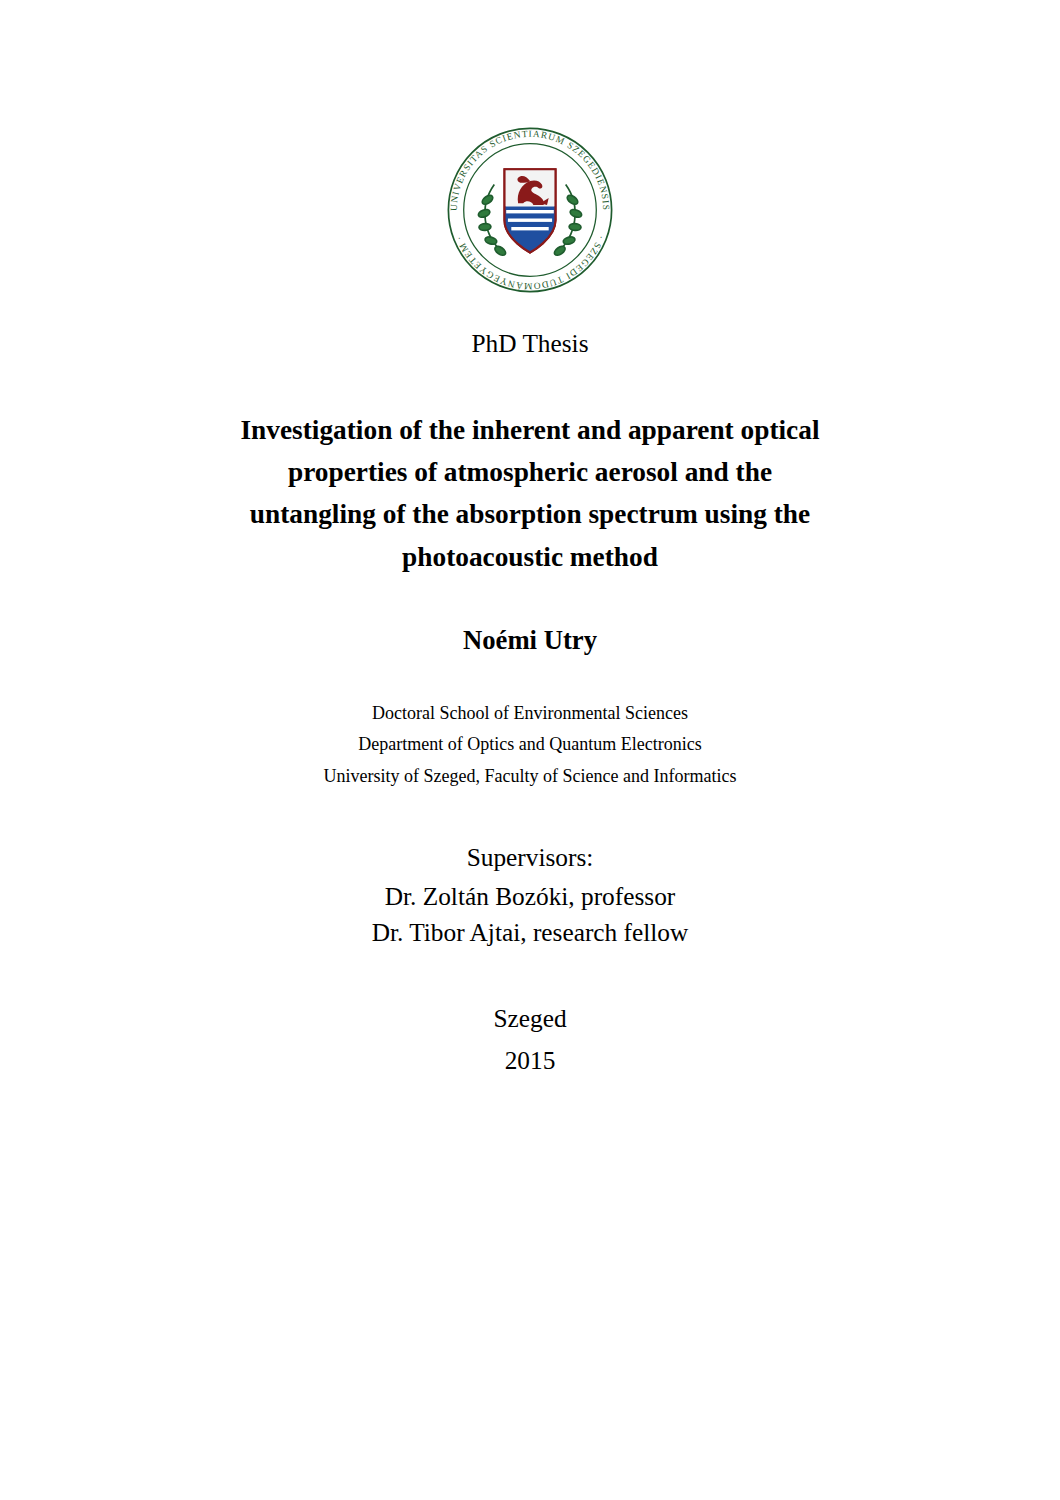UNIVERSITAS SCIENTIARUM SZEGEDIENSIS · SZEGEDI TUDOMÁNYEGYETEM ·
PhD Thesis
Investigation of the inherent and apparent optical properties of atmospheric aerosol and the untangling of the absorption spectrum using the photoacoustic method
Noémi Utry
Doctoral School of Environmental Sciences
Department of Optics and Quantum Electronics
University of Szeged, Faculty of Science and Informatics
Supervisors:
Dr. Zoltán Bozóki, professor
Dr. Tibor Ajtai, research fellow
Szeged
2015